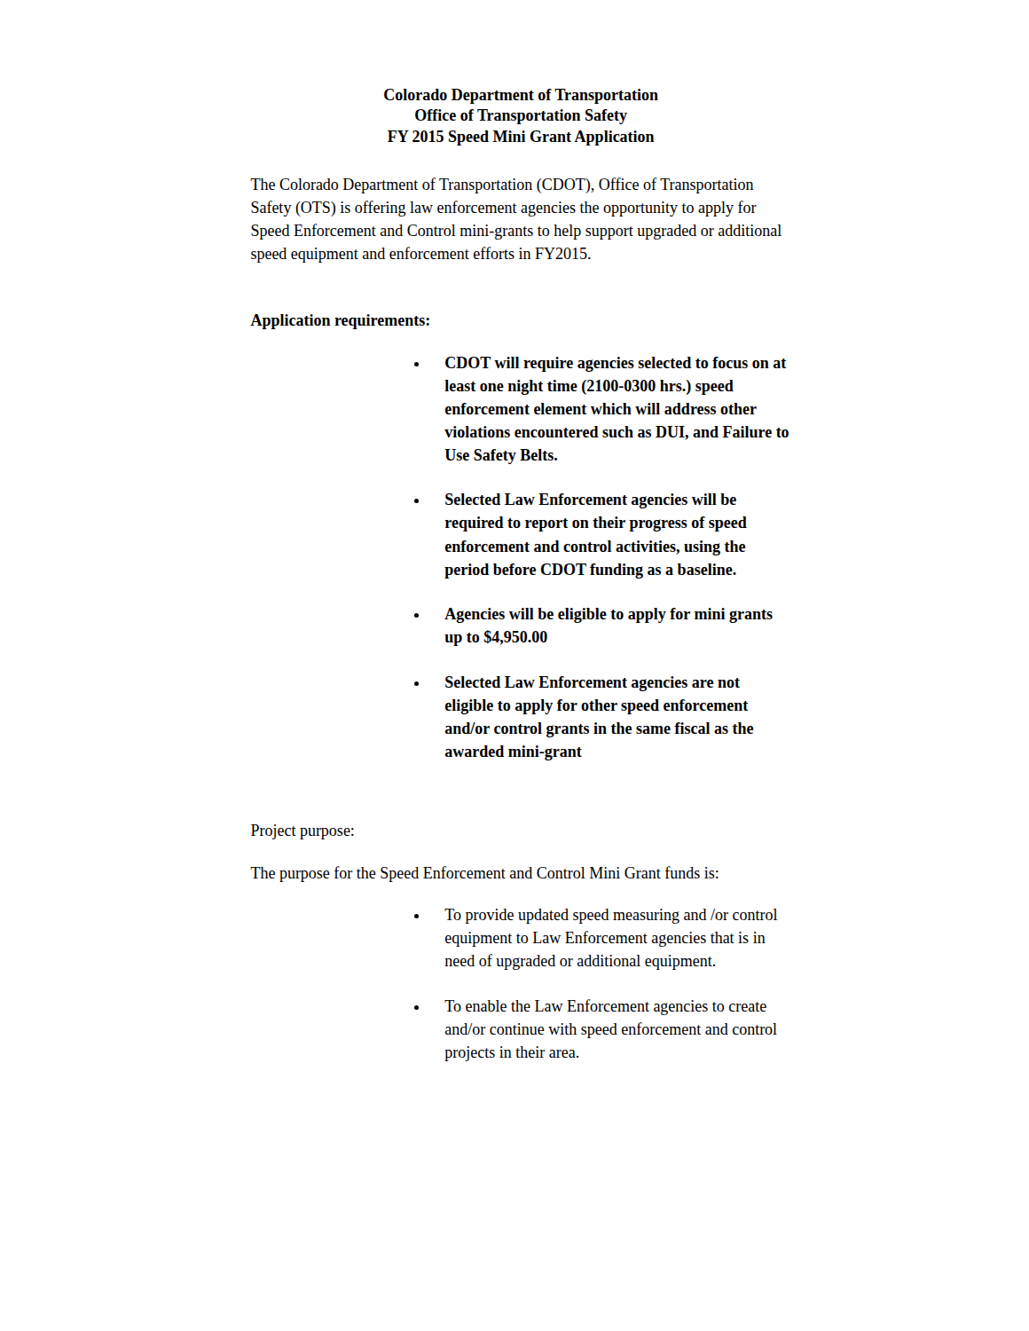Colorado Department of Transportation
Office of Transportation Safety
FY 2015 Speed Mini Grant Application
The Colorado Department of Transportation (CDOT), Office of Transportation Safety (OTS) is offering law enforcement agencies the opportunity to apply for Speed Enforcement and Control mini-grants to help support upgraded or additional speed equipment and enforcement efforts in FY2015.
Application requirements:
CDOT will require agencies selected to focus on at least one night time (2100-0300 hrs.) speed enforcement element which will address other violations encountered such as DUI, and Failure to Use Safety Belts.
Selected Law Enforcement agencies will be required to report on their progress of speed enforcement and control activities, using the period before CDOT funding as a baseline.
Agencies will be eligible to apply for mini grants up to $4,950.00
Selected Law Enforcement agencies are not eligible to apply for other speed enforcement and/or control grants in the same fiscal as the awarded mini-grant
Project purpose:
The purpose for the Speed Enforcement and Control Mini Grant funds is:
To provide updated speed measuring and /or control equipment to Law Enforcement agencies that is in need of upgraded or additional equipment.
To enable the Law Enforcement agencies to create and/or continue with speed enforcement and control projects in their area.